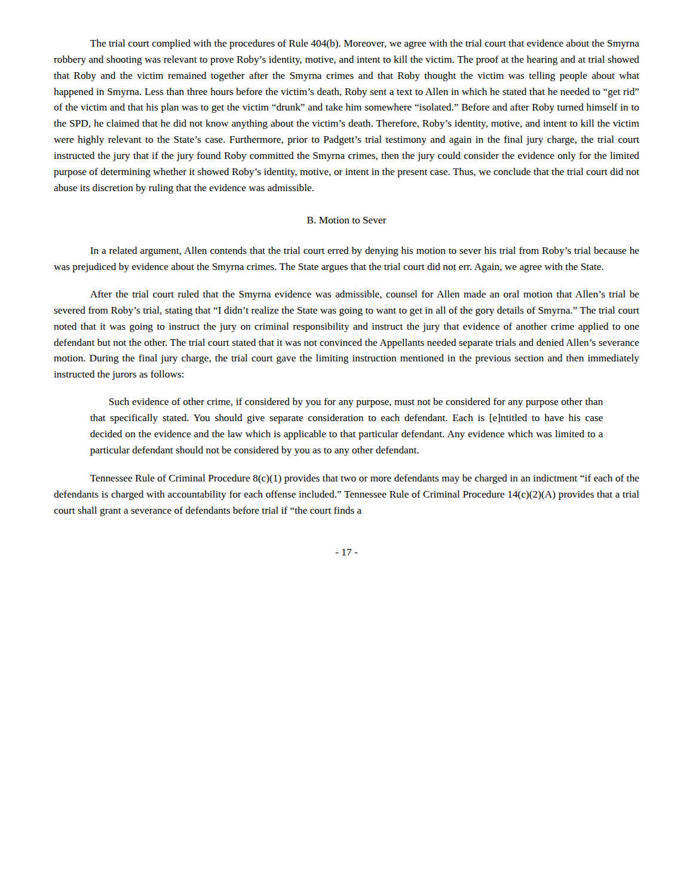The trial court complied with the procedures of Rule 404(b). Moreover, we agree with the trial court that evidence about the Smyrna robbery and shooting was relevant to prove Roby’s identity, motive, and intent to kill the victim. The proof at the hearing and at trial showed that Roby and the victim remained together after the Smyrna crimes and that Roby thought the victim was telling people about what happened in Smyrna. Less than three hours before the victim’s death, Roby sent a text to Allen in which he stated that he needed to “get rid” of the victim and that his plan was to get the victim “drunk” and take him somewhere “isolated.” Before and after Roby turned himself in to the SPD, he claimed that he did not know anything about the victim’s death. Therefore, Roby’s identity, motive, and intent to kill the victim were highly relevant to the State’s case. Furthermore, prior to Padgett’s trial testimony and again in the final jury charge, the trial court instructed the jury that if the jury found Roby committed the Smyrna crimes, then the jury could consider the evidence only for the limited purpose of determining whether it showed Roby’s identity, motive, or intent in the present case. Thus, we conclude that the trial court did not abuse its discretion by ruling that the evidence was admissible.
B. Motion to Sever
In a related argument, Allen contends that the trial court erred by denying his motion to sever his trial from Roby’s trial because he was prejudiced by evidence about the Smyrna crimes. The State argues that the trial court did not err. Again, we agree with the State.
After the trial court ruled that the Smyrna evidence was admissible, counsel for Allen made an oral motion that Allen’s trial be severed from Roby’s trial, stating that “I didn’t realize the State was going to want to get in all of the gory details of Smyrna.” The trial court noted that it was going to instruct the jury on criminal responsibility and instruct the jury that evidence of another crime applied to one defendant but not the other. The trial court stated that it was not convinced the Appellants needed separate trials and denied Allen’s severance motion. During the final jury charge, the trial court gave the limiting instruction mentioned in the previous section and then immediately instructed the jurors as follows:
Such evidence of other crime, if considered by you for any purpose, must not be considered for any purpose other than that specifically stated. You should give separate consideration to each defendant. Each is [e]ntitled to have his case decided on the evidence and the law which is applicable to that particular defendant. Any evidence which was limited to a particular defendant should not be considered by you as to any other defendant.
Tennessee Rule of Criminal Procedure 8(c)(1) provides that two or more defendants may be charged in an indictment “if each of the defendants is charged with accountability for each offense included.” Tennessee Rule of Criminal Procedure 14(c)(2)(A) provides that a trial court shall grant a severance of defendants before trial if “the court finds a
- 17 -